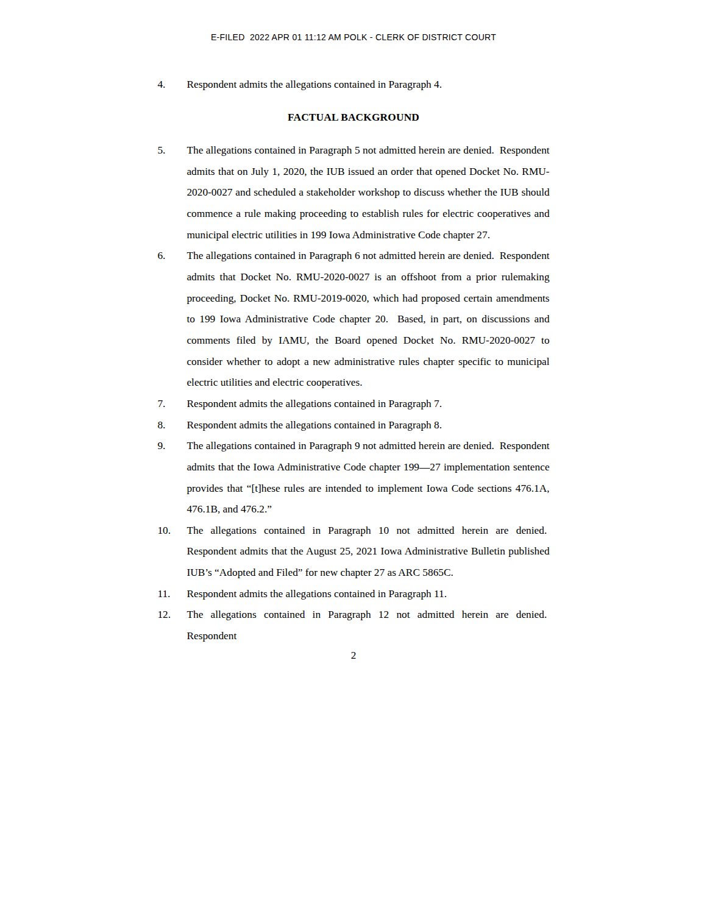E-FILED 2022 APR 01 11:12 AM POLK - CLERK OF DISTRICT COURT
4. Respondent admits the allegations contained in Paragraph 4.
FACTUAL BACKGROUND
5. The allegations contained in Paragraph 5 not admitted herein are denied. Respondent admits that on July 1, 2020, the IUB issued an order that opened Docket No. RMU-2020-0027 and scheduled a stakeholder workshop to discuss whether the IUB should commence a rule making proceeding to establish rules for electric cooperatives and municipal electric utilities in 199 Iowa Administrative Code chapter 27.
6. The allegations contained in Paragraph 6 not admitted herein are denied. Respondent admits that Docket No. RMU-2020-0027 is an offshoot from a prior rulemaking proceeding, Docket No. RMU-2019-0020, which had proposed certain amendments to 199 Iowa Administrative Code chapter 20. Based, in part, on discussions and comments filed by IAMU, the Board opened Docket No. RMU-2020-0027 to consider whether to adopt a new administrative rules chapter specific to municipal electric utilities and electric cooperatives.
7. Respondent admits the allegations contained in Paragraph 7.
8. Respondent admits the allegations contained in Paragraph 8.
9. The allegations contained in Paragraph 9 not admitted herein are denied. Respondent admits that the Iowa Administrative Code chapter 199—27 implementation sentence provides that “[t]hese rules are intended to implement Iowa Code sections 476.1A, 476.1B, and 476.2.”
10. The allegations contained in Paragraph 10 not admitted herein are denied. Respondent admits that the August 25, 2021 Iowa Administrative Bulletin published IUB’s “Adopted and Filed” for new chapter 27 as ARC 5865C.
11. Respondent admits the allegations contained in Paragraph 11.
12. The allegations contained in Paragraph 12 not admitted herein are denied. Respondent
2